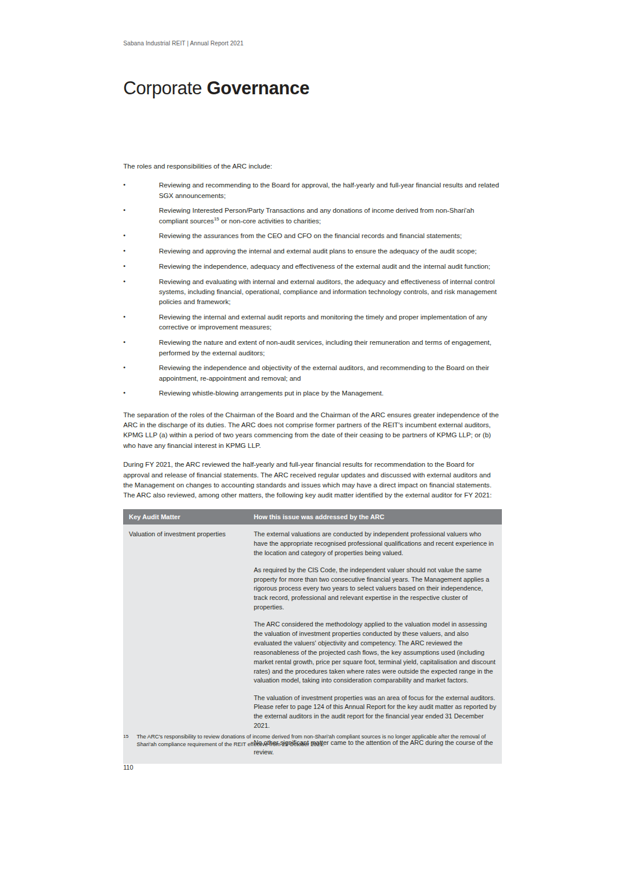Sabana Industrial REIT | Annual Report 2021
Corporate Governance
The roles and responsibilities of the ARC include:
Reviewing and recommending to the Board for approval, the half-yearly and full-year financial results and related SGX announcements;
Reviewing Interested Person/Party Transactions and any donations of income derived from non-Shari'ah compliant sources15 or non-core activities to charities;
Reviewing the assurances from the CEO and CFO on the financial records and financial statements;
Reviewing and approving the internal and external audit plans to ensure the adequacy of the audit scope;
Reviewing the independence, adequacy and effectiveness of the external audit and the internal audit function;
Reviewing and evaluating with internal and external auditors, the adequacy and effectiveness of internal control systems, including financial, operational, compliance and information technology controls, and risk management policies and framework;
Reviewing the internal and external audit reports and monitoring the timely and proper implementation of any corrective or improvement measures;
Reviewing the nature and extent of non-audit services, including their remuneration and terms of engagement, performed by the external auditors;
Reviewing the independence and objectivity of the external auditors, and recommending to the Board on their appointment, re-appointment and removal; and
Reviewing whistle-blowing arrangements put in place by the Management.
The separation of the roles of the Chairman of the Board and the Chairman of the ARC ensures greater independence of the ARC in the discharge of its duties. The ARC does not comprise former partners of the REIT's incumbent external auditors, KPMG LLP (a) within a period of two years commencing from the date of their ceasing to be partners of KPMG LLP; or (b) who have any financial interest in KPMG LLP.
During FY 2021, the ARC reviewed the half-yearly and full-year financial results for recommendation to the Board for approval and release of financial statements. The ARC received regular updates and discussed with external auditors and the Management on changes to accounting standards and issues which may have a direct impact on financial statements. The ARC also reviewed, among other matters, the following key audit matter identified by the external auditor for FY 2021:
| Key Audit Matter | How this issue was addressed by the ARC |
| --- | --- |
| Valuation of investment properties | The external valuations are conducted by independent professional valuers who have the appropriate recognised professional qualifications and recent experience in the location and category of properties being valued. As required by the CIS Code, the independent valuer should not value the same property for more than two consecutive financial years. The Management applies a rigorous process every two years to select valuers based on their independence, track record, professional and relevant expertise in the respective cluster of properties. The ARC considered the methodology applied to the valuation model in assessing the valuation of investment properties conducted by these valuers, and also evaluated the valuers' objectivity and competency. The ARC reviewed the reasonableness of the projected cash flows, the key assumptions used (including market rental growth, price per square foot, terminal yield, capitalisation and discount rates) and the procedures taken where rates were outside the expected range in the valuation model, taking into consideration comparability and market factors. The valuation of investment properties was an area of focus for the external auditors. Please refer to page 124 of this Annual Report for the key audit matter as reported by the external auditors in the audit report for the financial year ended 31 December 2021. No other significant matter came to the attention of the ARC during the course of the review. |
15 The ARC's responsibility to review donations of income derived from non-Shari'ah compliant sources is no longer applicable after the removal of Shari'ah compliance requirement of the REIT effective from 21 October 2021.
110